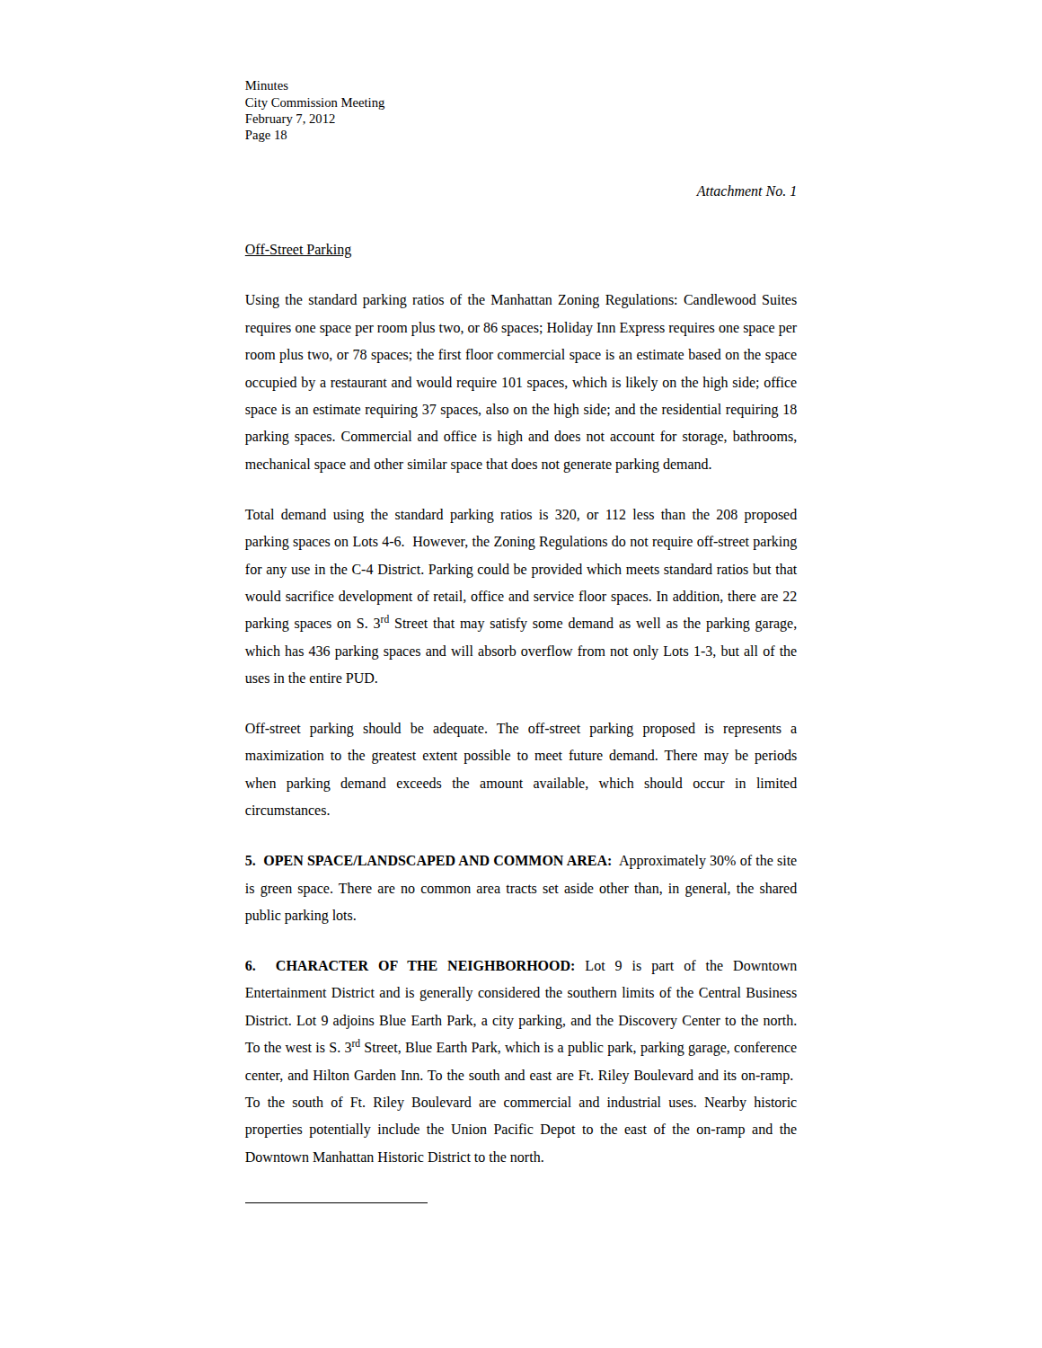Minutes
City Commission Meeting
February 7, 2012
Page 18
Attachment No. 1
Off-Street Parking
Using the standard parking ratios of the Manhattan Zoning Regulations: Candlewood Suites requires one space per room plus two, or 86 spaces; Holiday Inn Express requires one space per room plus two, or 78 spaces; the first floor commercial space is an estimate based on the space occupied by a restaurant and would require 101 spaces, which is likely on the high side; office space is an estimate requiring 37 spaces, also on the high side; and the residential requiring 18 parking spaces. Commercial and office is high and does not account for storage, bathrooms, mechanical space and other similar space that does not generate parking demand.
Total demand using the standard parking ratios is 320, or 112 less than the 208 proposed parking spaces on Lots 4-6. However, the Zoning Regulations do not require off-street parking for any use in the C-4 District. Parking could be provided which meets standard ratios but that would sacrifice development of retail, office and service floor spaces. In addition, there are 22 parking spaces on S. 3rd Street that may satisfy some demand as well as the parking garage, which has 436 parking spaces and will absorb overflow from not only Lots 1-3, but all of the uses in the entire PUD.
Off-street parking should be adequate. The off-street parking proposed is represents a maximization to the greatest extent possible to meet future demand. There may be periods when parking demand exceeds the amount available, which should occur in limited circumstances.
5. OPEN SPACE/LANDSCAPED AND COMMON AREA: Approximately 30% of the site is green space. There are no common area tracts set aside other than, in general, the shared public parking lots.
6. CHARACTER OF THE NEIGHBORHOOD: Lot 9 is part of the Downtown Entertainment District and is generally considered the southern limits of the Central Business District. Lot 9 adjoins Blue Earth Park, a city parking, and the Discovery Center to the north. To the west is S. 3rd Street, Blue Earth Park, which is a public park, parking garage, conference center, and Hilton Garden Inn. To the south and east are Ft. Riley Boulevard and its on-ramp. To the south of Ft. Riley Boulevard are commercial and industrial uses. Nearby historic properties potentially include the Union Pacific Depot to the east of the on-ramp and the Downtown Manhattan Historic District to the north.